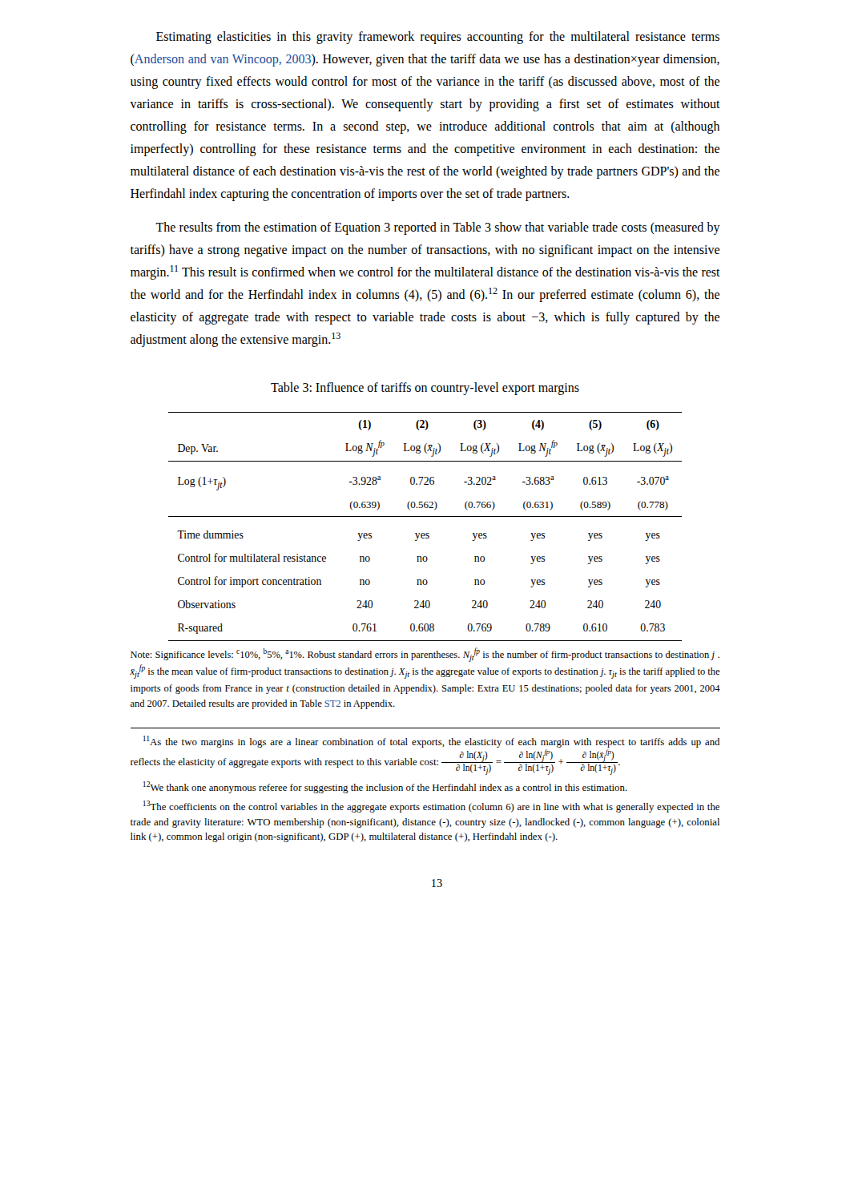Estimating elasticities in this gravity framework requires accounting for the multilateral resistance terms (Anderson and van Wincoop, 2003). However, given that the tariff data we use has a destination×year dimension, using country fixed effects would control for most of the variance in the tariff (as discussed above, most of the variance in tariffs is cross-sectional). We consequently start by providing a first set of estimates without controlling for resistance terms. In a second step, we introduce additional controls that aim at (although imperfectly) controlling for these resistance terms and the competitive environment in each destination: the multilateral distance of each destination vis-à-vis the rest of the world (weighted by trade partners GDP's) and the Herfindahl index capturing the concentration of imports over the set of trade partners.
The results from the estimation of Equation 3 reported in Table 3 show that variable trade costs (measured by tariffs) have a strong negative impact on the number of transactions, with no significant impact on the intensive margin.11 This result is confirmed when we control for the multilateral distance of the destination vis-à-vis the rest the world and for the Herfindahl index in columns (4), (5) and (6).12 In our preferred estimate (column 6), the elasticity of aggregate trade with respect to variable trade costs is about −3, which is fully captured by the adjustment along the extensive margin.13
Table 3: Influence of tariffs on country-level export margins
| | (1) | (2) | (3) | (4) | (5) | (6) |
| --- | --- | --- | --- | --- | --- | --- |
| Dep. Var. | Log N jt fp | Log ( x̄ jt ) | Log ( X jt ) | Log N jt fp | Log ( x̄ jt ) | Log ( X jt ) |
| Log (1+ τ jt ) | -3.928 a | 0.726 | -3.202 a | -3.683 a | 0.613 | -3.070 a |
| | (0.639) | (0.562) | (0.766) | (0.631) | (0.589) | (0.778) |
| Time dummies | yes | yes | yes | yes | yes | yes |
| Control for multilateral resistance | no | no | no | yes | yes | yes |
| Control for import concentration | no | no | no | yes | yes | yes |
| Observations | 240 | 240 | 240 | 240 | 240 | 240 |
| R-squared | 0.761 | 0.608 | 0.769 | 0.789 | 0.610 | 0.783 |
Note: Significance levels: c10%, b5%, a1%. Robust standard errors in parentheses. Njtfp is the number of firm-product transactions to destination j . x̄jtfp is the mean value of firm-product transactions to destination j. Xjt is the aggregate value of exports to destination j. τjt is the tariff applied to the imports of goods from France in year t (construction detailed in Appendix). Sample: Extra EU 15 destinations; pooled data for years 2001, 2004 and 2007. Detailed results are provided in Table ST2 in Appendix.
11As the two margins in logs are a linear combination of total exports, the elasticity of each margin with respect to tariffs adds up and reflects the elasticity of aggregate exports with respect to this variable cost: ∂ ln(Xj)∂ ln(1+τj) = ∂ ln(Njfp)∂ ln(1+τj) + ∂ ln(x̄jfp)∂ ln(1+τj).
12We thank one anonymous referee for suggesting the inclusion of the Herfindahl index as a control in this estimation.
13The coefficients on the control variables in the aggregate exports estimation (column 6) are in line with what is generally expected in the trade and gravity literature: WTO membership (non-significant), distance (-), country size (-), landlocked (-), common language (+), colonial link (+), common legal origin (non-significant), GDP (+), multilateral distance (+), Herfindahl index (-).
13